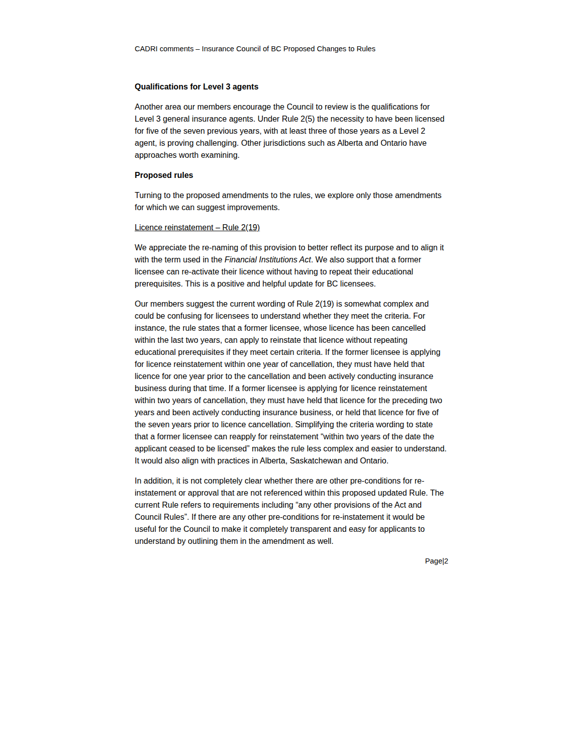CADRI comments – Insurance Council of BC Proposed Changes to Rules
Qualifications for Level 3 agents
Another area our members encourage the Council to review is the qualifications for Level 3 general insurance agents. Under Rule 2(5) the necessity to have been licensed for five of the seven previous years, with at least three of those years as a Level 2 agent, is proving challenging. Other jurisdictions such as Alberta and Ontario have approaches worth examining.
Proposed rules
Turning to the proposed amendments to the rules, we explore only those amendments for which we can suggest improvements.
Licence reinstatement – Rule 2(19)
We appreciate the re-naming of this provision to better reflect its purpose and to align it with the term used in the Financial Institutions Act. We also support that a former licensee can re-activate their licence without having to repeat their educational prerequisites. This is a positive and helpful update for BC licensees.
Our members suggest the current wording of Rule 2(19) is somewhat complex and could be confusing for licensees to understand whether they meet the criteria. For instance, the rule states that a former licensee, whose licence has been cancelled within the last two years, can apply to reinstate that licence without repeating educational prerequisites if they meet certain criteria. If the former licensee is applying for licence reinstatement within one year of cancellation, they must have held that licence for one year prior to the cancellation and been actively conducting insurance business during that time. If a former licensee is applying for licence reinstatement within two years of cancellation, they must have held that licence for the preceding two years and been actively conducting insurance business, or held that licence for five of the seven years prior to licence cancellation. Simplifying the criteria wording to state that a former licensee can reapply for reinstatement “within two years of the date the applicant ceased to be licensed” makes the rule less complex and easier to understand. It would also align with practices in Alberta, Saskatchewan and Ontario.
In addition, it is not completely clear whether there are other pre-conditions for re-instatement or approval that are not referenced within this proposed updated Rule. The current Rule refers to requirements including “any other provisions of the Act and Council Rules”. If there are any other pre-conditions for re-instatement it would be useful for the Council to make it completely transparent and easy for applicants to understand by outlining them in the amendment as well.
Page|2